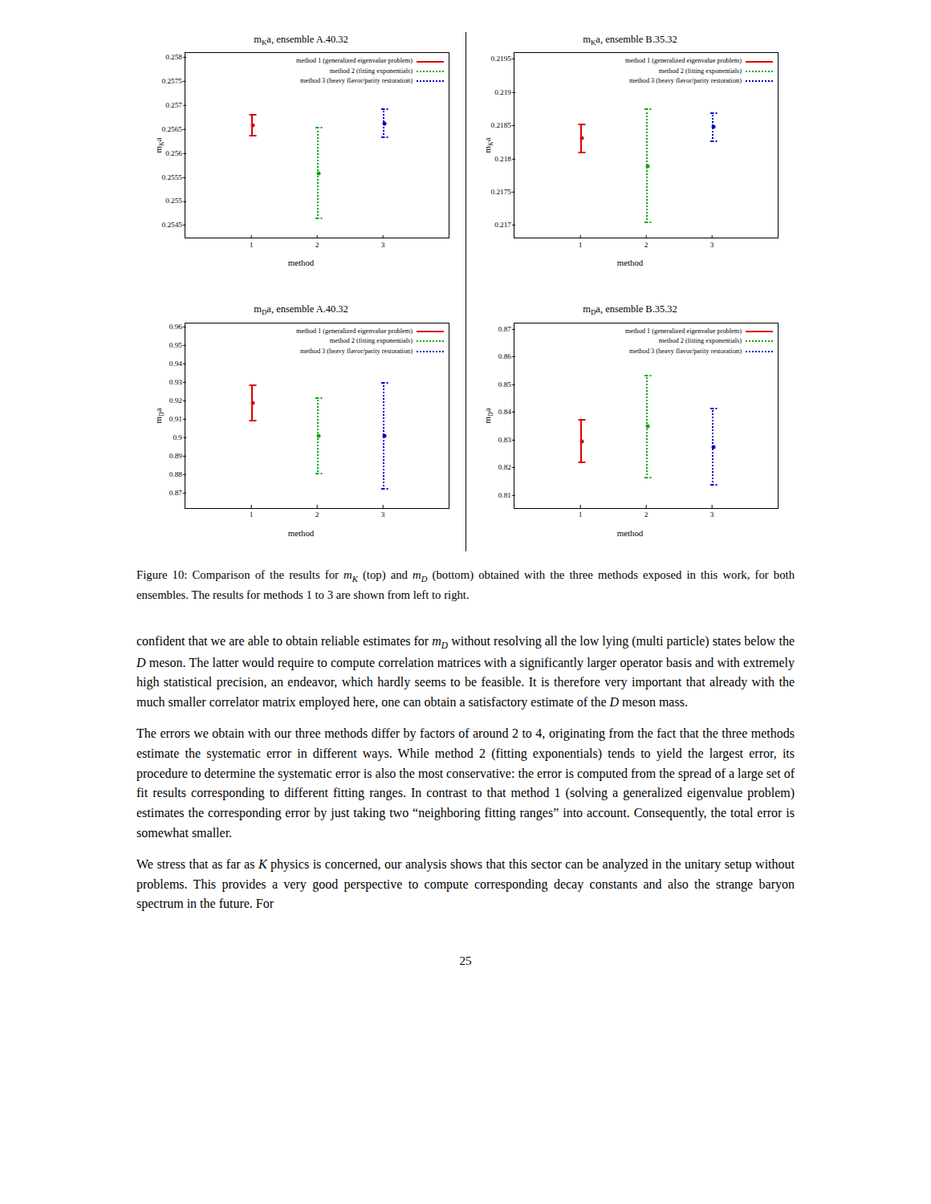mKa, ensemble A.40.32
mKa 0.258 0.2575 0.257 0.2565 0.256 0.2555 0.255 0.2545 1 2 3
method 1 (generalized eigenvalue problem)
method 2 (fitting exponentials)
method 3 (heavy flavor/parity restoration)
method
mKa, ensemble B.35.32
mKa 0.2195 0.219 0.2185 0.218 0.2175 0.217 1 2 3
method 1 (generalized eigenvalue problem)
method 2 (fitting exponentials)
method 3 (heavy flavor/parity restoration)
method
mDa, ensemble A.40.32
mDa 0.96 0.95 0.94 0.93 0.92 0.91 0.9 0.89 0.88 0.87 1 2 3
method 1 (generalized eigenvalue problem)
method 2 (fitting exponentials)
method 3 (heavy flavor/parity restoration)
method
mDa, ensemble B.35.32
mDa 0.87 0.86 0.85 0.84 0.83 0.82 0.81 1 2 3
method 1 (generalized eigenvalue problem)
method 2 (fitting exponentials)
method 3 (heavy flavor/parity restoration)
method
Figure 10: Comparison of the results for mK (top) and mD (bottom) obtained with the three methods exposed in this work, for both ensembles. The results for methods 1 to 3 are shown from left to right.
confident that we are able to obtain reliable estimates for mD without resolving all the low lying (multi particle) states below the D meson. The latter would require to compute correlation matrices with a significantly larger operator basis and with extremely high statistical precision, an endeavor, which hardly seems to be feasible. It is therefore very important that already with the much smaller correlator matrix employed here, one can obtain a satisfactory estimate of the D meson mass.
The errors we obtain with our three methods differ by factors of around 2 to 4, originating from the fact that the three methods estimate the systematic error in different ways. While method 2 (fitting exponentials) tends to yield the largest error, its procedure to determine the systematic error is also the most conservative: the error is computed from the spread of a large set of fit results corresponding to different fitting ranges. In contrast to that method 1 (solving a generalized eigenvalue problem) estimates the corresponding error by just taking two “neighboring fitting ranges” into account. Consequently, the total error is somewhat smaller.
We stress that as far as K physics is concerned, our analysis shows that this sector can be analyzed in the unitary setup without problems. This provides a very good perspective to compute corresponding decay constants and also the strange baryon spectrum in the future. For
25